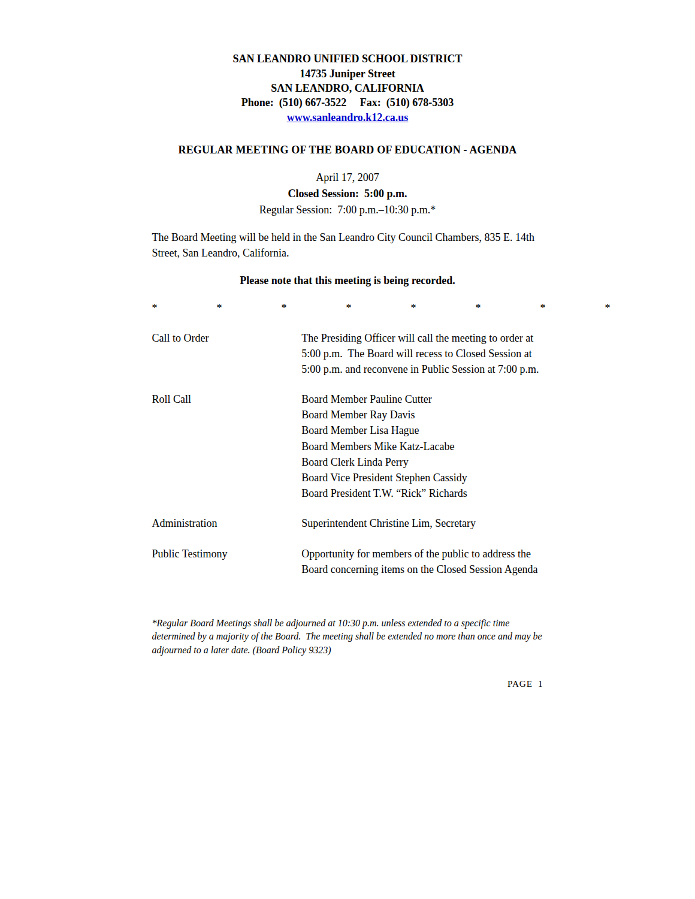SAN LEANDRO UNIFIED SCHOOL DISTRICT 14735 Juniper Street SAN LEANDRO, CALIFORNIA Phone: (510) 667-3522 Fax: (510) 678-5303 www.sanleandro.k12.ca.us
REGULAR MEETING OF THE BOARD OF EDUCATION - AGENDA
April 17, 2007
Closed Session: 5:00 p.m.
Regular Session: 7:00 p.m.–10:30 p.m.*
The Board Meeting will be held in the San Leandro City Council Chambers, 835 E. 14th Street, San Leandro, California.
Please note that this meeting is being recorded.
* * * * * * * *
| Call to Order | The Presiding Officer will call the meeting to order at 5:00 p.m. The Board will recess to Closed Session at 5:00 p.m. and reconvene in Public Session at 7:00 p.m. |
| Roll Call | Board Member Pauline Cutter Board Member Ray Davis Board Member Lisa Hague Board Members Mike Katz-Lacabe Board Clerk Linda Perry Board Vice President Stephen Cassidy Board President T.W. “Rick” Richards |
| Administration | Superintendent Christine Lim, Secretary |
| Public Testimony | Opportunity for members of the public to address the Board concerning items on the Closed Session Agenda |
*Regular Board Meetings shall be adjourned at 10:30 p.m. unless extended to a specific time determined by a majority of the Board. The meeting shall be extended no more than once and may be adjourned to a later date. (Board Policy 9323)
PAGE 1